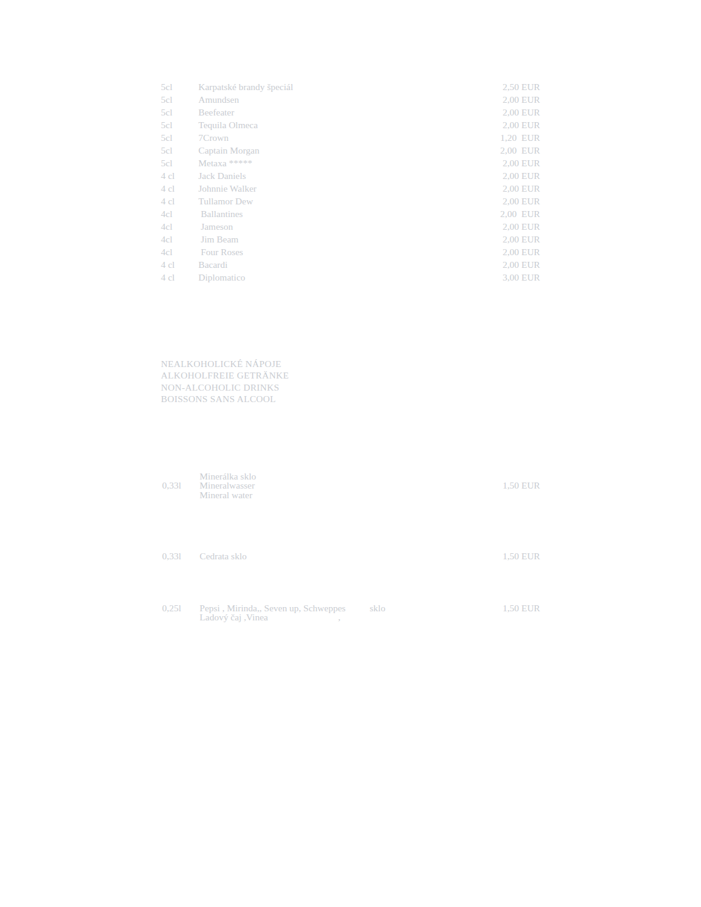| 5cl | Karpatské brandy špeciál | 2,50 EUR |
| 5cl | Amundsen | 2,00 EUR |
| 5cl | Beefeater | 2,00 EUR |
| 5cl | Tequila Olmeca | 2,00 EUR |
| 5cl | 7Crown | 1,20 EUR |
| 5cl | Captain Morgan | 2,00 EUR |
| 5cl | Metaxa ***** | 2,00 EUR |
| 4 cl | Jack Daniels | 2,00 EUR |
| 4 cl | Johnnie Walker | 2,00 EUR |
| 4 cl | Tullamor Dew | 2,00 EUR |
| 4cl | Ballantines | 2,00 EUR |
| 4cl | Jameson | 2,00 EUR |
| 4cl | Jim Beam | 2,00 EUR |
| 4cl | Four Roses | 2,00 EUR |
| 4 cl | Bacardi | 2,00 EUR |
| 4 cl | Diplomatico | 3,00 EUR |
NEALKOHOLICKÉ NÁPOJE
ALKOHOLFREIE GETRÄNKE
NON-ALCOHOLIC DRINKS
BOISSONS SANS ALCOOL
| | Minerálka sklo | |
| 0,33l | Mineralwasser | 1,50 EUR |
| | Mineral water | |
| 0,33l | Cedrata sklo | 1,50 EUR |
| 0,25l | Pepsi , Mirinda,, Seven up, Schweppes sklo | 1,50 EUR |
| | Ladový čaj ,Vinea , | |